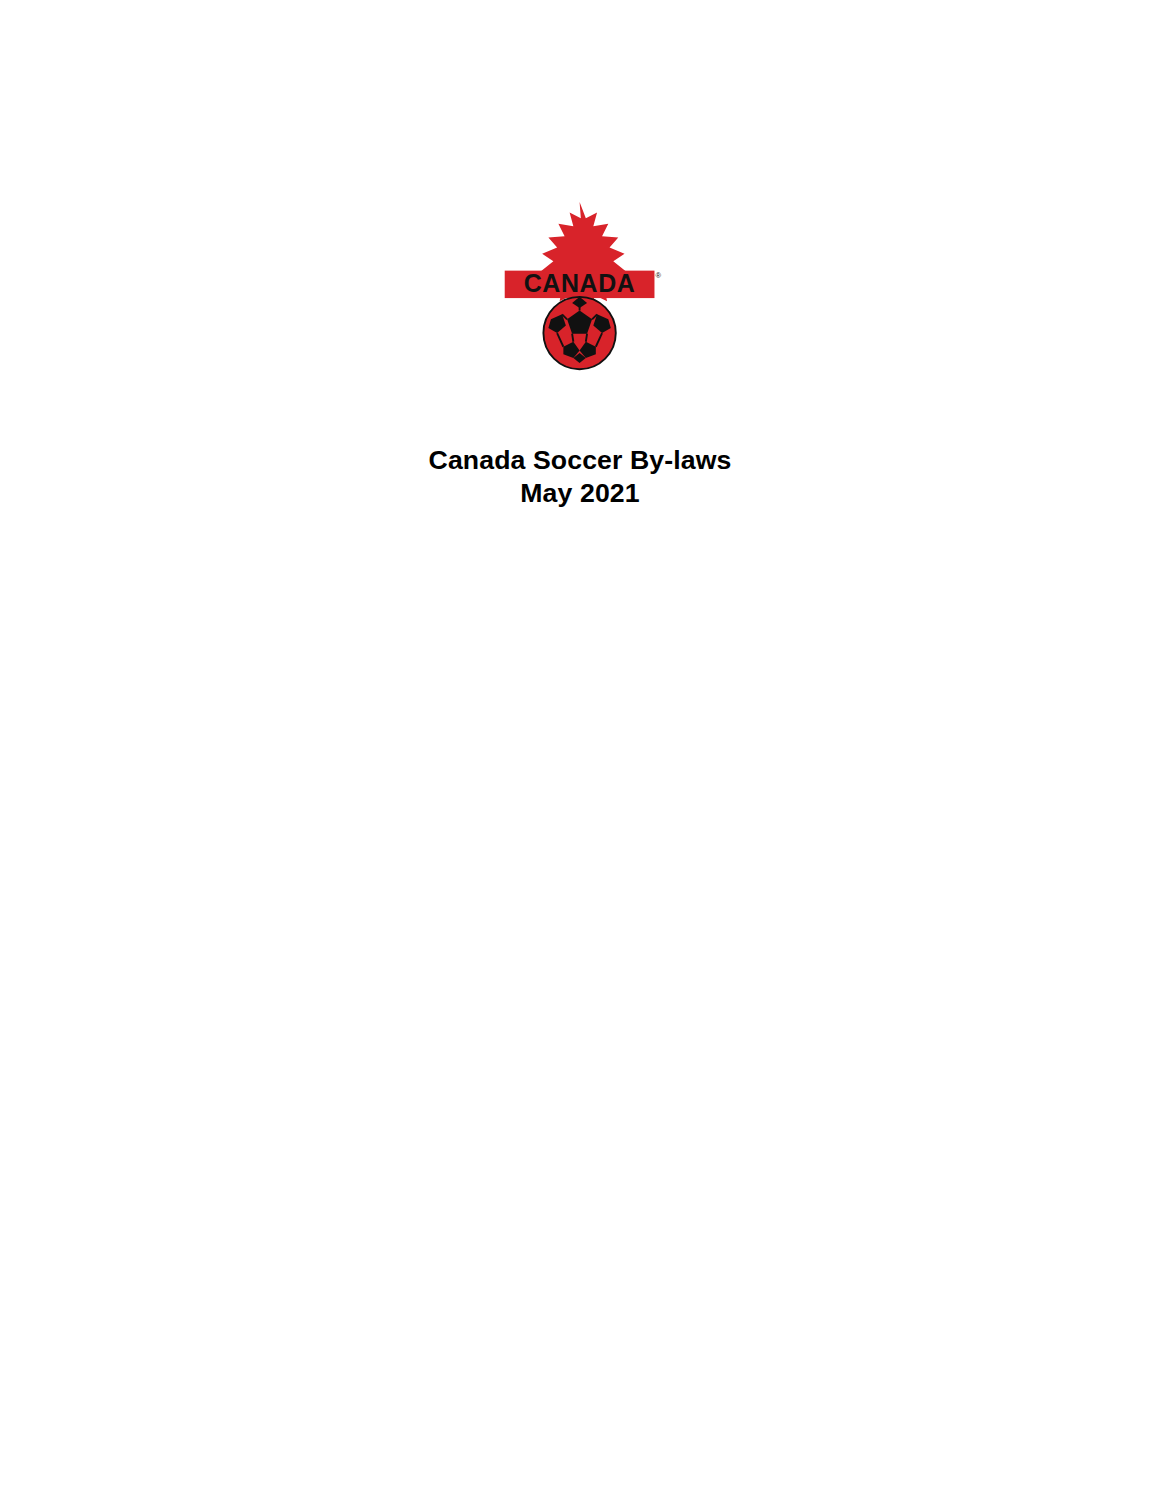CANADA ®
Canada Soccer By-lawsMay 2021